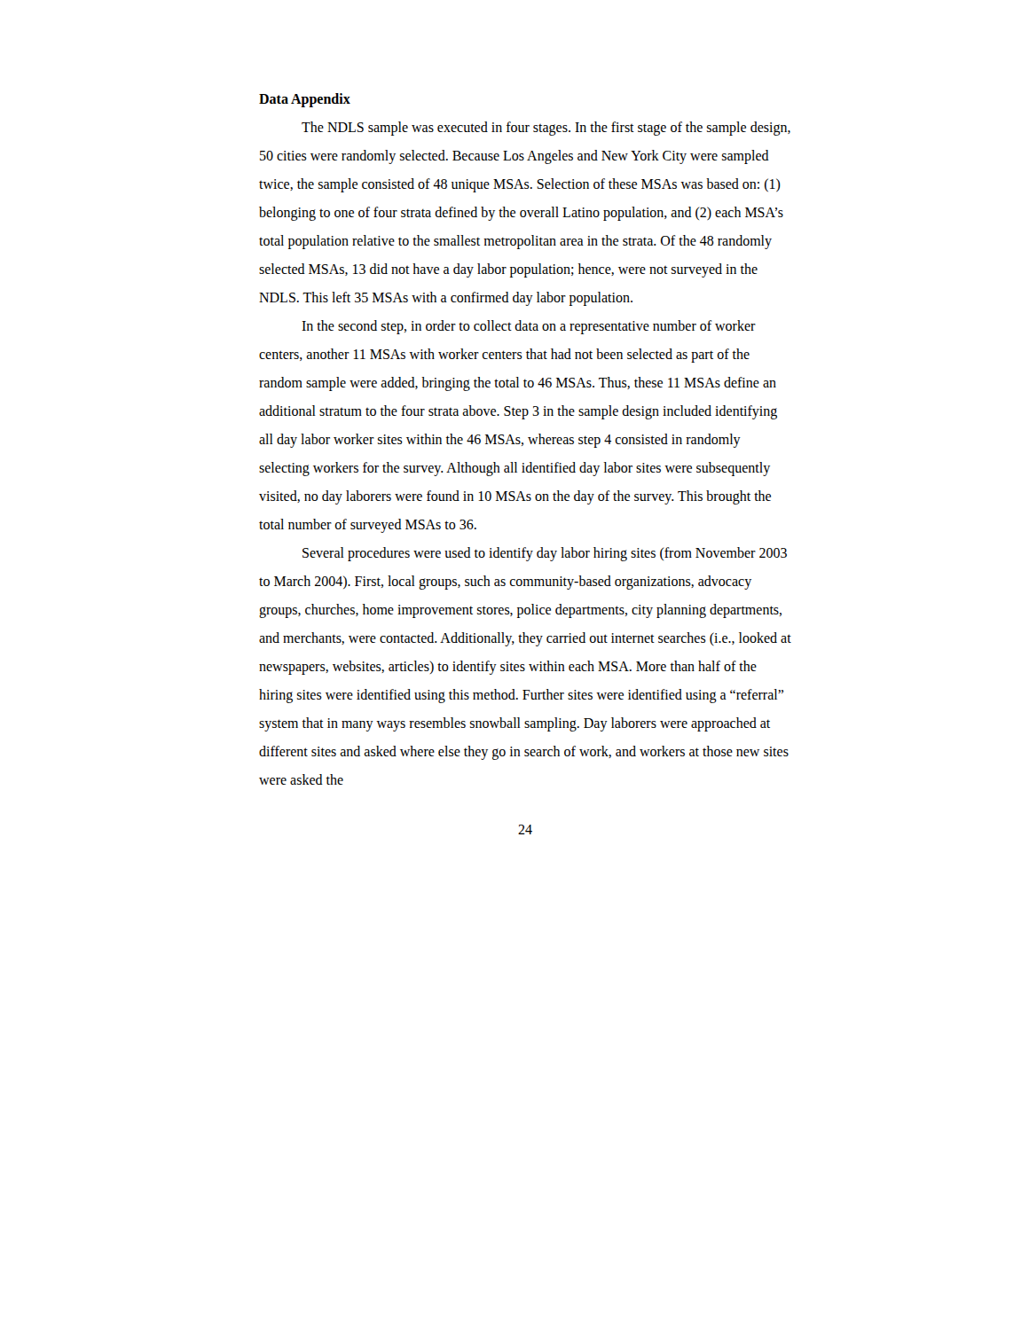Data Appendix
The NDLS sample was executed in four stages. In the first stage of the sample design, 50 cities were randomly selected. Because Los Angeles and New York City were sampled twice, the sample consisted of 48 unique MSAs. Selection of these MSAs was based on: (1) belonging to one of four strata defined by the overall Latino population, and (2) each MSA’s total population relative to the smallest metropolitan area in the strata. Of the 48 randomly selected MSAs, 13 did not have a day labor population; hence, were not surveyed in the NDLS. This left 35 MSAs with a confirmed day labor population.
In the second step, in order to collect data on a representative number of worker centers, another 11 MSAs with worker centers that had not been selected as part of the random sample were added, bringing the total to 46 MSAs. Thus, these 11 MSAs define an additional stratum to the four strata above. Step 3 in the sample design included identifying all day labor worker sites within the 46 MSAs, whereas step 4 consisted in randomly selecting workers for the survey. Although all identified day labor sites were subsequently visited, no day laborers were found in 10 MSAs on the day of the survey. This brought the total number of surveyed MSAs to 36.
Several procedures were used to identify day labor hiring sites (from November 2003 to March 2004). First, local groups, such as community-based organizations, advocacy groups, churches, home improvement stores, police departments, city planning departments, and merchants, were contacted. Additionally, they carried out internet searches (i.e., looked at newspapers, websites, articles) to identify sites within each MSA. More than half of the hiring sites were identified using this method. Further sites were identified using a “referral” system that in many ways resembles snowball sampling. Day laborers were approached at different sites and asked where else they go in search of work, and workers at those new sites were asked the
24